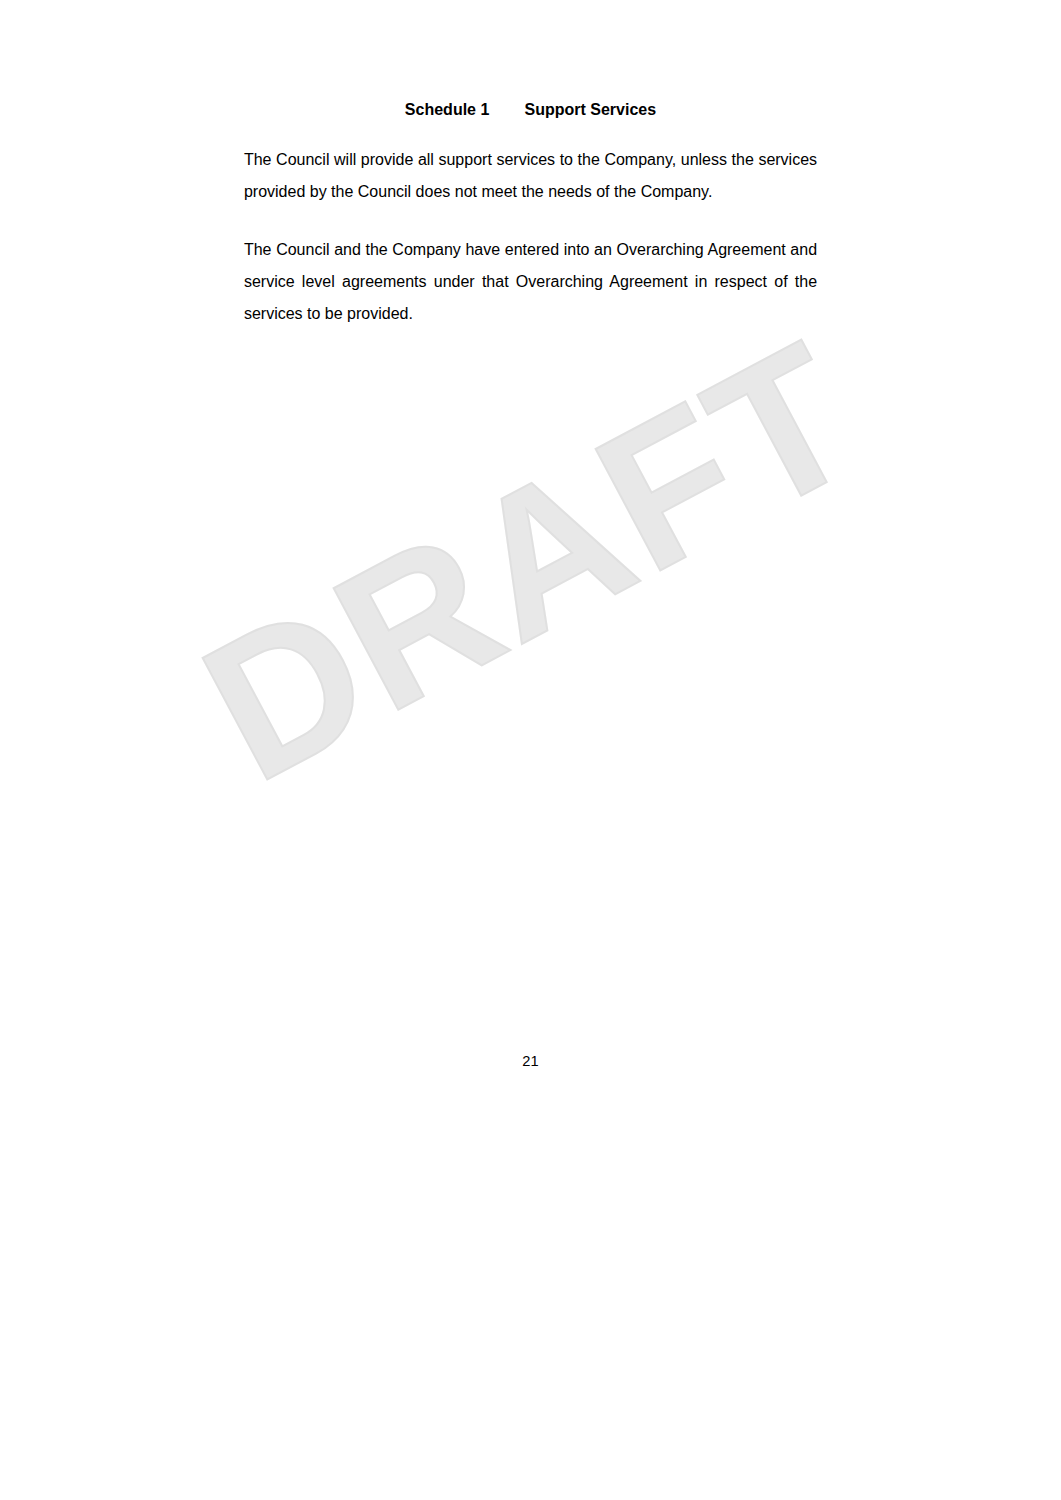DRAFT
Schedule 1 Support Services
The Council will provide all support services to the Company, unless the services provided by the Council does not meet the needs of the Company.
The Council and the Company have entered into an Overarching Agreement and service level agreements under that Overarching Agreement in respect of the services to be provided.
21